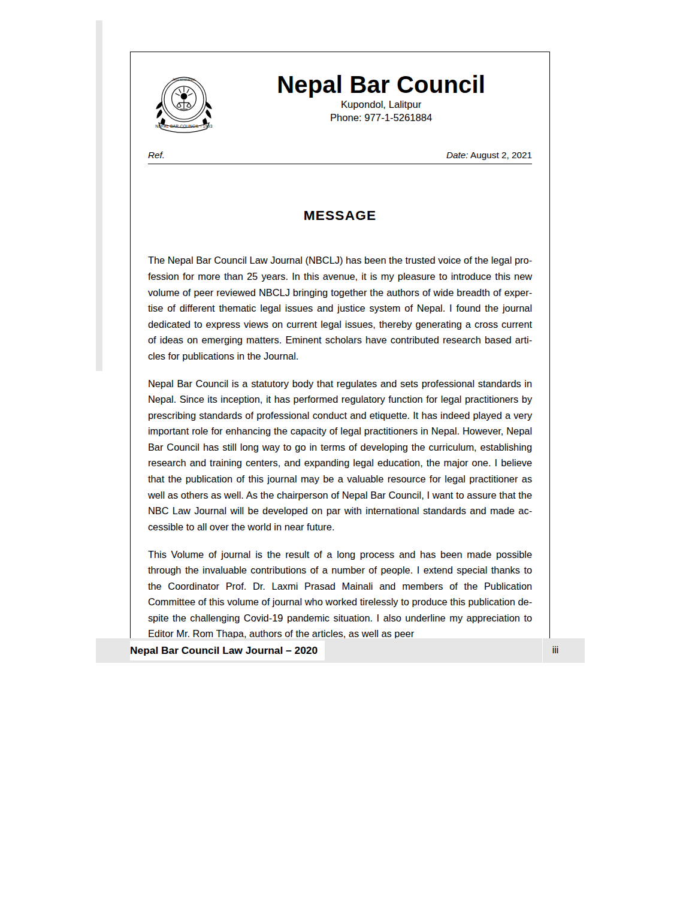NEPAL BAR COUNCIL - 1993 नेपाल बार काउन्सिल
Nepal Bar Council
Kupondol, Lalitpur
Phone: 977-1-5261884
Ref.
Date: August 2, 2021
MESSAGE
The Nepal Bar Council Law Journal (NBCLJ) has been the trusted voice of the legal profession for more than 25 years. In this avenue, it is my pleasure to introduce this new volume of peer reviewed NBCLJ bringing together the authors of wide breadth of expertise of different thematic legal issues and justice system of Nepal. I found the journal dedicated to express views on current legal issues, thereby generating a cross current of ideas on emerging matters. Eminent scholars have contributed research based articles for publications in the Journal.
Nepal Bar Council is a statutory body that regulates and sets professional standards in Nepal. Since its inception, it has performed regulatory function for legal practitioners by prescribing standards of professional conduct and etiquette. It has indeed played a very important role for enhancing the capacity of legal practitioners in Nepal. However, Nepal Bar Council has still long way to go in terms of developing the curriculum, establishing research and training centers, and expanding legal education, the major one. I believe that the publication of this journal may be a valuable resource for legal practitioner as well as others as well. As the chairperson of Nepal Bar Council, I want to assure that the NBC Law Journal will be developed on par with international standards and made accessible to all over the world in near future.
This Volume of journal is the result of a long process and has been made possible through the invaluable contributions of a number of people. I extend special thanks to the Coordinator Prof. Dr. Laxmi Prasad Mainali and members of the Publication Committee of this volume of journal who worked tirelessly to produce this publication despite the challenging Covid-19 pandemic situation. I also underline my appreciation to Editor Mr. Rom Thapa, authors of the articles, as well as peer
Nepal Bar Council Law Journal – 2020
iii